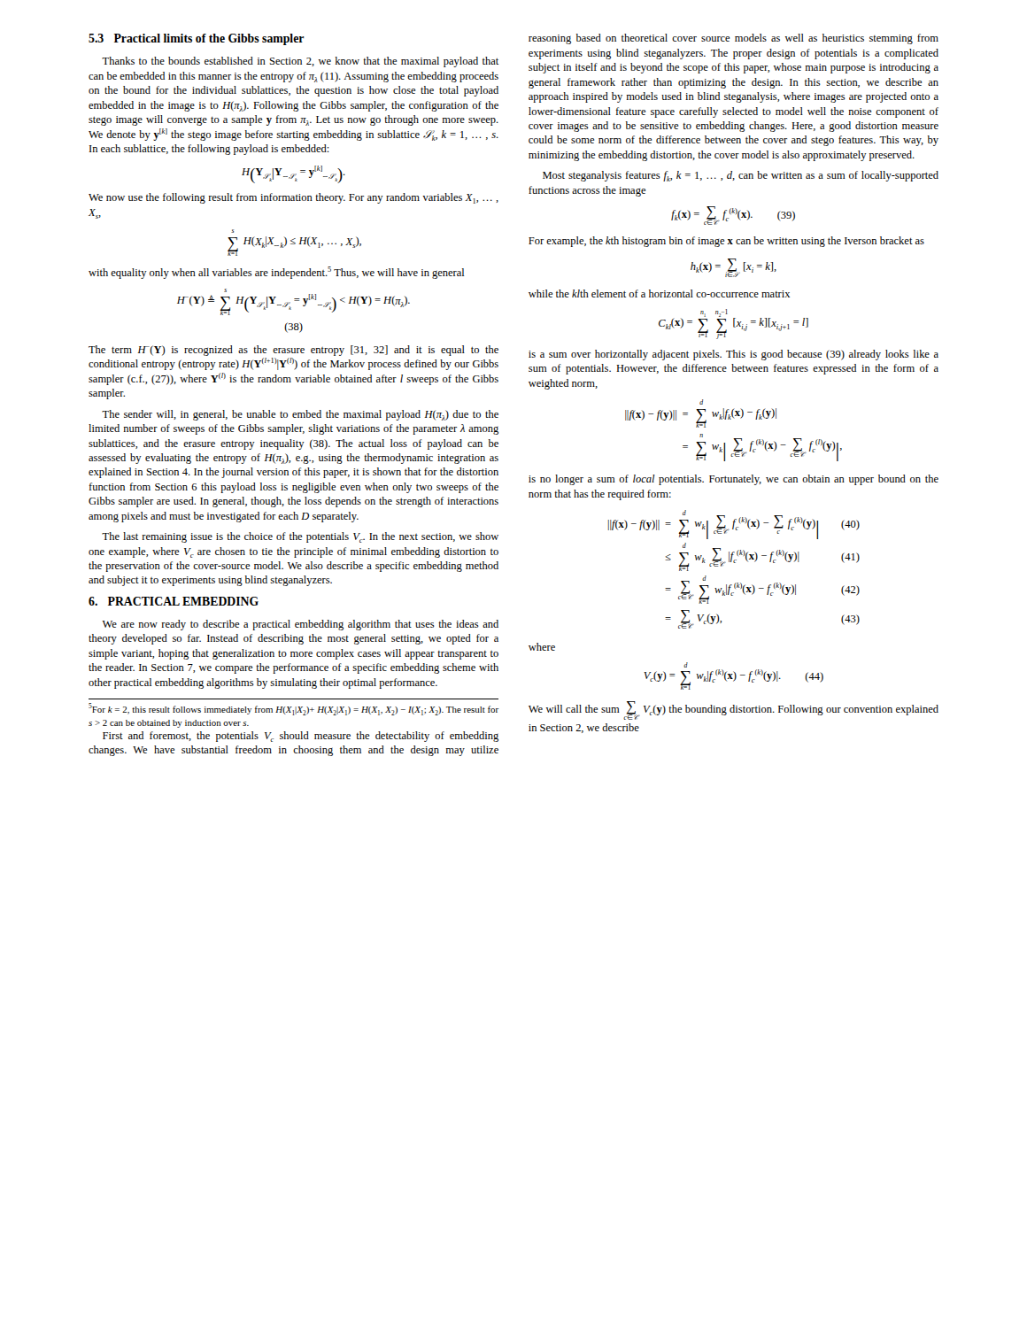5.3 Practical limits of the Gibbs sampler
Thanks to the bounds established in Section 2, we know that the maximal payload that can be embedded in this manner is the entropy of πλ (11). Assuming the embedding proceeds on the bound for the individual sublattices, the question is how close the total payload embedded in the image is to H(πλ). Following the Gibbs sampler, the configuration of the stego image will converge to a sample y from πλ. Let us now go through one more sweep. We denote by y[k] the stego image before starting embedding in sublattice 𝒮k, k = 1, … , s. In each sublattice, the following payload is embedded:
H(Y𝒮k|Y∼𝒮k = y[k]∼𝒮k).
We now use the following result from information theory. For any random variables X1, … , Xs,
s∑k=1 H(Xk|X∼k) ≤ H(X1, … , Xs),
with equality only when all variables are independent.5 Thus, we will have in general
H−(Y) ≜ s∑k=1 H(Y𝒮k|Y∼𝒮k = y[k]∼𝒮k) < H(Y) = H(πλ).
(38)
The term H−(Y) is recognized as the erasure entropy [31, 32] and it is equal to the conditional entropy (entropy rate) H(Y(l+1)|Y(l)) of the Markov process defined by our Gibbs sampler (c.f., (27)), where Y(l) is the random variable obtained after l sweeps of the Gibbs sampler.
The sender will, in general, be unable to embed the maximal payload H(πλ) due to the limited number of sweeps of the Gibbs sampler, slight variations of the parameter λ among sublattices, and the erasure entropy inequality (38). The actual loss of payload can be assessed by evaluating the entropy of H(πλ), e.g., using the thermodynamic integration as explained in Section 4. In the journal version of this paper, it is shown that for the distortion function from Section 6 this payload loss is negligible even when only two sweeps of the Gibbs sampler are used. In general, though, the loss depends on the strength of interactions among pixels and must be investigated for each D separately.
The last remaining issue is the choice of the potentials Vc. In the next section, we show one example, where Vc are chosen to tie the principle of minimal embedding distortion to the preservation of the cover-source model. We also describe a specific embedding method and subject it to experiments using blind steganalyzers.
6. PRACTICAL EMBEDDING
We are now ready to describe a practical embedding algorithm that uses the ideas and theory developed so far. Instead of describing the most general setting, we opted for a simple variant, hoping that generalization to more complex cases will appear transparent to the reader. In Section 7, we compare the performance of a specific embedding scheme with other practical embedding algorithms by simulating their optimal performance.
5For k = 2, this result follows immediately from H(X1|X2)+ H(X2|X1) = H(X1, X2) − I(X1; X2). The result for s > 2 can be obtained by induction over s.
First and foremost, the potentials Vc should measure the detectability of embedding changes. We have substantial freedom in choosing them and the design may utilize reasoning based on theoretical cover source models as well as heuristics stemming from experiments using blind steganalyzers. The proper design of potentials is a complicated subject in itself and is beyond the scope of this paper, whose main purpose is introducing a general framework rather than optimizing the design. In this section, we describe an approach inspired by models used in blind steganalysis, where images are projected onto a lower-dimensional feature space carefully selected to model well the noise component of cover images and to be sensitive to embedding changes. Here, a good distortion measure could be some norm of the difference between the cover and stego features. This way, by minimizing the embedding distortion, the cover model is also approximately preserved.
Most steganalysis features fk, k = 1, … , d, can be written as a sum of locally-supported functions across the image
fk(x) = ∑c∈𝒞 fc(k)(x).
(39)
For example, the kth histogram bin of image x can be written using the Iverson bracket as
hk(x) = ∑i∈𝒮 [xi = k],
while the klth element of a horizontal co-occurrence matrix
Ckl(x) = n1∑i=1 n2−1∑j=1 [xi,j = k][xi,j+1 = l]
is a sum over horizontally adjacent pixels. This is good because (39) already looks like a sum of potentials. However, the difference between features expressed in the form of a weighted norm,
| // f ( x ) − f ( y )// | = | d ∑ k =1 w k / f k ( x ) − f k ( y )/ |
| | = | n ∑ k =1 w k / ∑ c ∈ 𝒞 f c ( k ) ( x ) − ∑ c ∈ 𝒞 f c ( l ) ( y ) / , |
is no longer a sum of local potentials. Fortunately, we can obtain an upper bound on the norm that has the required form:
| // f ( x ) − f ( y )// | = | d ∑ k =1 w k / ∑ c ∈ 𝒞 f c ( k ) ( x ) − ∑ c f c ( k ) ( y ) / | (40) |
| | ≤ | d ∑ k =1 w k ∑ c ∈ 𝒞 / f c ( k ) ( x ) − f c ( k ) ( y )/ | (41) |
| | = | ∑ c ∈ 𝒞 d ∑ k =1 w k / f c ( k ) ( x ) − f c ( k ) ( y )/ | (42) |
| | = | ∑ c ∈ 𝒞 V c ( y ), | (43) |
where
Vc(y) = d∑k=1 wk|fc(k)(x) − fc(k)(y)|.
(44)
We will call the sum ∑c∈𝒞 Vc(y) the bounding distortion. Following our convention explained in Section 2, we describe